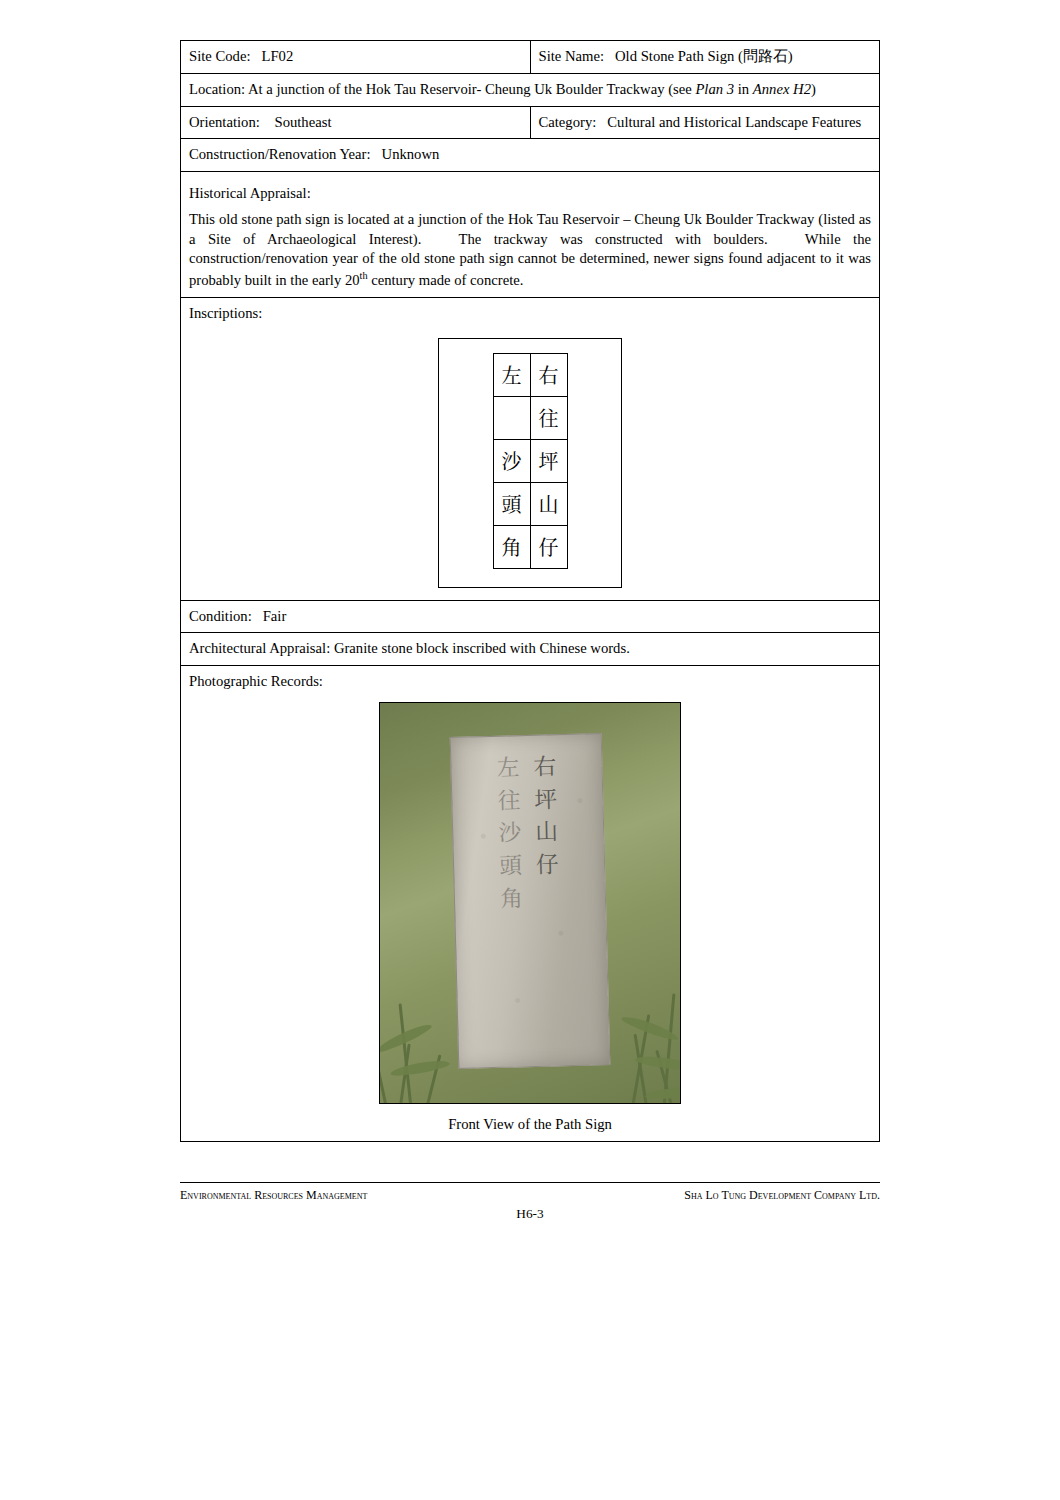| Site Code: LF02 | Site Name: Old Stone Path Sign (問路石) |
| Location: At a junction of the Hok Tau Reservoir- Cheung Uk Boulder Trackway (see Plan 3 in Annex H2 ) |
| Orientation: Southeast | Category: Cultural and Historical Landscape Features |
| Construction/Renovation Year: Unknown |
| Historical Appraisal: This old stone path sign is located at a junction of the Hok Tau Reservoir – Cheung Uk Boulder Trackway (listed as a Site of Archaeological Interest). The trackway was constructed with boulders. While the construction/renovation year of the old stone path sign cannot be determined, newer signs found adjacent to it was probably built in the early 20 th century made of concrete. |
| Inscriptions: / 左 / 右 / / / 往 / / 沙 / 坪 / / 頭 / 山 / / 角 / 仔 / |
| Condition: Fair |
| Architectural Appraisal: Granite stone block inscribed with Chinese words. |
| Photographic Records: 左 往 沙 頭 角 右 坪 山 仔 Front View of the Path Sign |
Environmental Resources Management Sha Lo Tung Development Company Ltd.
H6-3